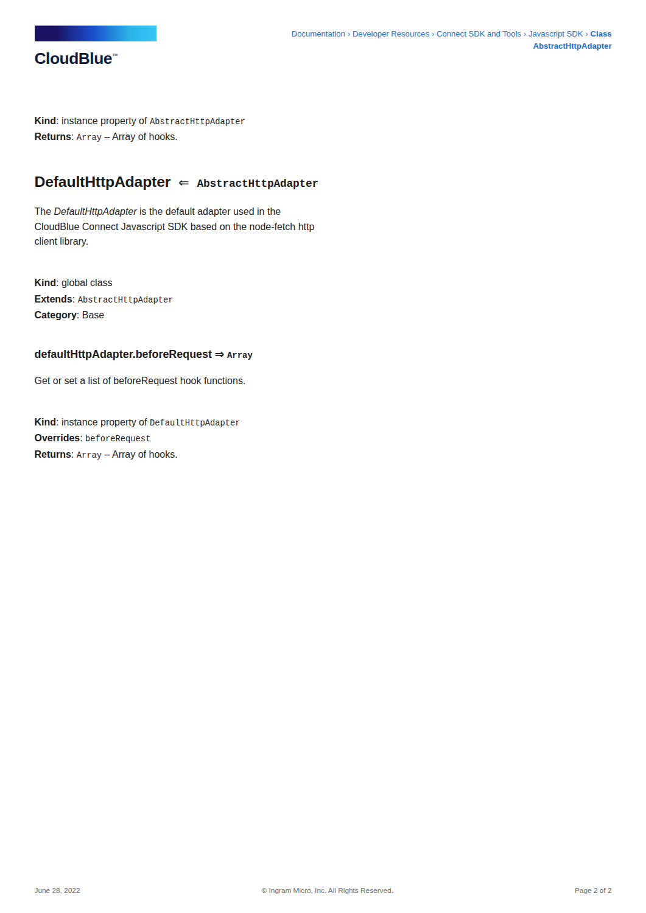Cloud Blue™
Documentation›Developer Resources›Connect SDK and Tools›Javascript SDK›Class AbstractHttpAdapter
Kind: instance property of AbstractHttpAdapter
Returns: Array – Array of hooks.
DefaultHttpAdapter ⇐ AbstractHttpAdapter
The DefaultHttpAdapter is the default adapter used in the CloudBlue Connect Javascript SDK based on the node-fetch http client library.
Kind: global class
Extends: AbstractHttpAdapter
Category: Base
defaultHttpAdapter.beforeRequest ⇒ Array
Get or set a list of beforeRequest hook functions.
Kind: instance property of DefaultHttpAdapter
Overrides: beforeRequest
Returns: Array – Array of hooks.
June 28, 2022
© Ingram Micro, Inc. All Rights Reserved.
Page 2 of 2